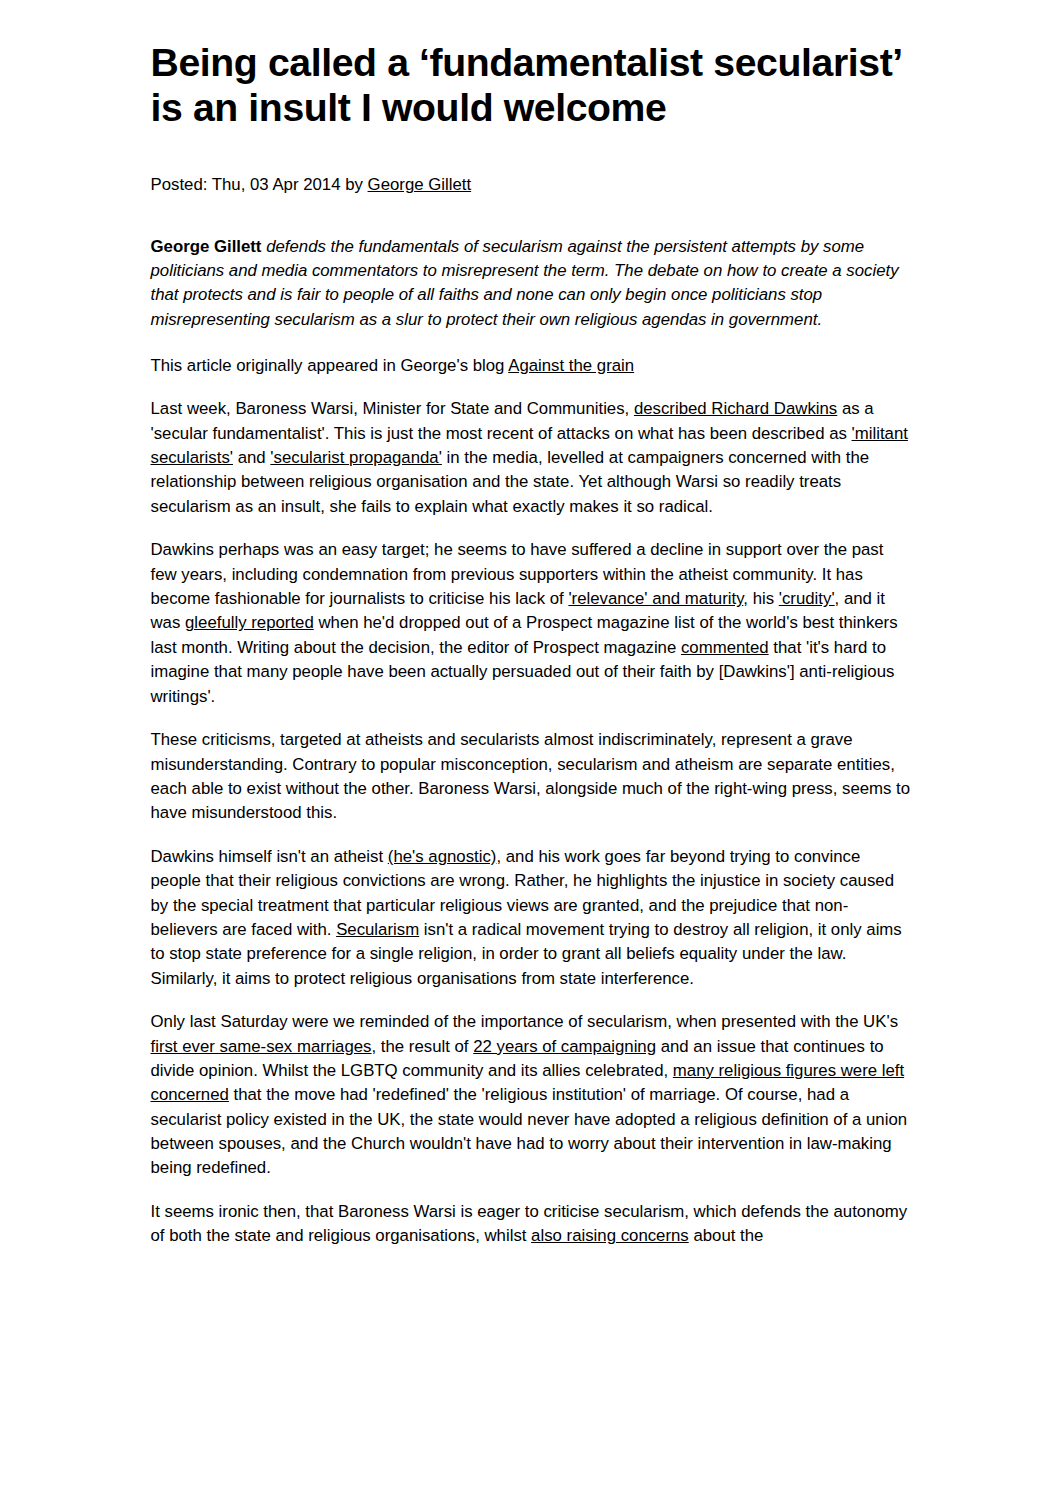Being called a ‘fundamentalist secularist’ is an insult I would welcome
Posted: Thu, 03 Apr 2014 by George Gillett
George Gillett defends the fundamentals of secularism against the persistent attempts by some politicians and media commentators to misrepresent the term. The debate on how to create a society that protects and is fair to people of all faiths and none can only begin once politicians stop misrepresenting secularism as a slur to protect their own religious agendas in government.
This article originally appeared in George's blog Against the grain
Last week, Baroness Warsi, Minister for State and Communities, described Richard Dawkins as a 'secular fundamentalist'. This is just the most recent of attacks on what has been described as 'militant secularists' and 'secularist propaganda' in the media, levelled at campaigners concerned with the relationship between religious organisation and the state. Yet although Warsi so readily treats secularism as an insult, she fails to explain what exactly makes it so radical.
Dawkins perhaps was an easy target; he seems to have suffered a decline in support over the past few years, including condemnation from previous supporters within the atheist community. It has become fashionable for journalists to criticise his lack of 'relevance' and maturity, his 'crudity', and it was gleefully reported when he'd dropped out of a Prospect magazine list of the world's best thinkers last month. Writing about the decision, the editor of Prospect magazine commented that 'it's hard to imagine that many people have been actually persuaded out of their faith by [Dawkins'] anti-religious writings'.
These criticisms, targeted at atheists and secularists almost indiscriminately, represent a grave misunderstanding. Contrary to popular misconception, secularism and atheism are separate entities, each able to exist without the other. Baroness Warsi, alongside much of the right-wing press, seems to have misunderstood this.
Dawkins himself isn't an atheist (he's agnostic), and his work goes far beyond trying to convince people that their religious convictions are wrong. Rather, he highlights the injustice in society caused by the special treatment that particular religious views are granted, and the prejudice that non-believers are faced with. Secularism isn't a radical movement trying to destroy all religion, it only aims to stop state preference for a single religion, in order to grant all beliefs equality under the law. Similarly, it aims to protect religious organisations from state interference.
Only last Saturday were we reminded of the importance of secularism, when presented with the UK's first ever same-sex marriages, the result of 22 years of campaigning and an issue that continues to divide opinion. Whilst the LGBTQ community and its allies celebrated, many religious figures were left concerned that the move had 'redefined' the 'religious institution' of marriage. Of course, had a secularist policy existed in the UK, the state would never have adopted a religious definition of a union between spouses, and the Church wouldn't have had to worry about their intervention in law-making being redefined.
It seems ironic then, that Baroness Warsi is eager to criticise secularism, which defends the autonomy of both the state and religious organisations, whilst also raising concerns about the